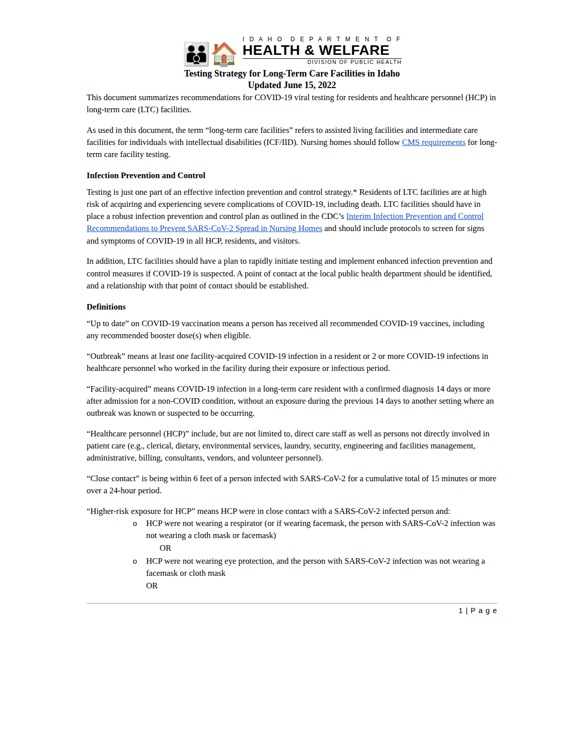👪🏠
I D A H O D E P A R T M E N T O F
HEALTH & WELFARE
DIVISION OF PUBLIC HEALTH
Testing Strategy for Long-Term Care Facilities in Idaho
Updated June 15, 2022
This document summarizes recommendations for COVID-19 viral testing for residents and healthcare personnel (HCP) in long-term care (LTC) facilities.
As used in this document, the term “long-term care facilities” refers to assisted living facilities and intermediate care facilities for individuals with intellectual disabilities (ICF/IID). Nursing homes should follow CMS requirements for long-term care facility testing.
Infection Prevention and Control
Testing is just one part of an effective infection prevention and control strategy.* Residents of LTC facilities are at high risk of acquiring and experiencing severe complications of COVID-19, including death. LTC facilities should have in place a robust infection prevention and control plan as outlined in the CDC’s Interim Infection Prevention and Control Recommendations to Prevent SARS-CoV-2 Spread in Nursing Homes and should include protocols to screen for signs and symptoms of COVID-19 in all HCP, residents, and visitors.
In addition, LTC facilities should have a plan to rapidly initiate testing and implement enhanced infection prevention and control measures if COVID-19 is suspected. A point of contact at the local public health department should be identified, and a relationship with that point of contact should be established.
Definitions
“Up to date” on COVID-19 vaccination means a person has received all recommended COVID-19 vaccines, including any recommended booster dose(s) when eligible.
“Outbreak” means at least one facility-acquired COVID-19 infection in a resident or 2 or more COVID-19 infections in healthcare personnel who worked in the facility during their exposure or infectious period.
“Facility-acquired” means COVID-19 infection in a long-term care resident with a confirmed diagnosis 14 days or more after admission for a non-COVID condition, without an exposure during the previous 14 days to another setting where an outbreak was known or suspected to be occurring.
“Healthcare personnel (HCP)” include, but are not limited to, direct care staff as well as persons not directly involved in patient care (e.g., clerical, dietary, environmental services, laundry, security, engineering and facilities management, administrative, billing, consultants, vendors, and volunteer personnel).
“Close contact” is being within 6 feet of a person infected with SARS-CoV-2 for a cumulative total of 15 minutes or more over a 24-hour period.
“Higher-risk exposure for HCP” means HCP were in close contact with a SARS-CoV-2 infected person and:
o HCP were not wearing a respirator (or if wearing facemask, the person with SARS-CoV-2 infection was not wearing a cloth mask or facemask)
OR
o HCP were not wearing eye protection, and the person with SARS-CoV-2 infection was not wearing a facemask or cloth mask
OR
1 | P a g e